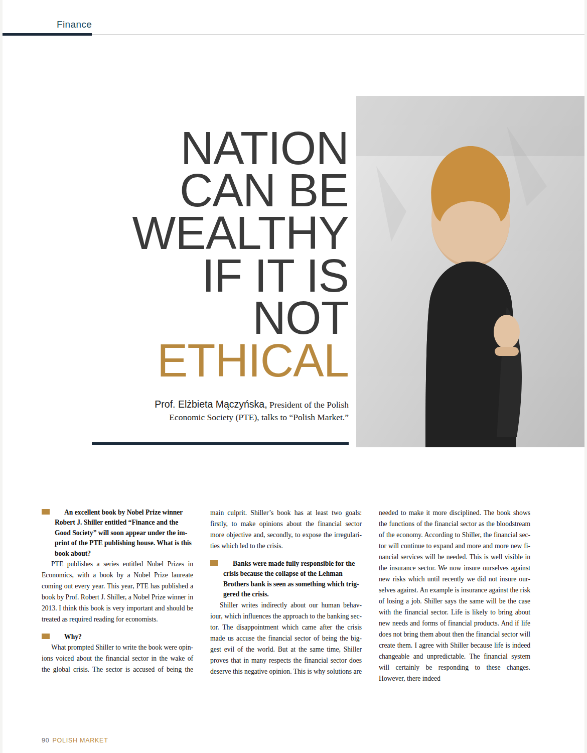Finance
NATION
CAN BE
WEALTHY
IF IT IS
NOT
ETHICAL
Prof. Elżbieta Mączyńska, President of the Polish
Economic Society (PTE), talks to “Polish Market.”
An excellent book by Nobel Prize winner Robert J. Shiller entitled “Finance and the Good Society” will soon appear under the imprint of the PTE publishing house. What is this book about?
PTE publishes a series entitled Nobel Prizes in Economics, with a book by a Nobel Prize laureate coming out every year. This year, PTE has published a book by Prof. Robert J. Shiller, a Nobel Prize winner in 2013. I think this book is very important and should be treated as required reading for economists.
Why?
What prompted Shiller to write the book were opinions voiced about the financial sector in the wake of the global crisis. The sector is accused of being the main culprit. Shiller’s book has at least two goals: firstly, to make opinions about the financial sector more objective and, secondly, to expose the irregularities which led to the crisis.
Banks were made fully responsible for the crisis because the collapse of the Lehman Brothers bank is seen as something which triggered the crisis.
Shiller writes indirectly about our human behaviour, which influences the approach to the banking sector. The disappointment which came after the crisis made us accuse the financial sector of being the biggest evil of the world. But at the same time, Shiller proves that in many respects the financial sector does deserve this negative opinion. This is why solutions are needed to make it more disciplined. The book shows the functions of the financial sector as the bloodstream of the economy. According to Shiller, the financial sector will continue to expand and more and more new financial services will be needed. This is well visible in the insurance sector. We now insure ourselves against new risks which until recently we did not insure ourselves against. An example is insurance against the risk of losing a job. Shiller says the same will be the case with the financial sector. Life is likely to bring about new needs and forms of financial products. And if life does not bring them about then the financial sector will create them. I agree with Shiller because life is indeed changeable and unpredictable. The financial system will certainly be responding to these changes. However, there indeed
90 POLISH MARKET